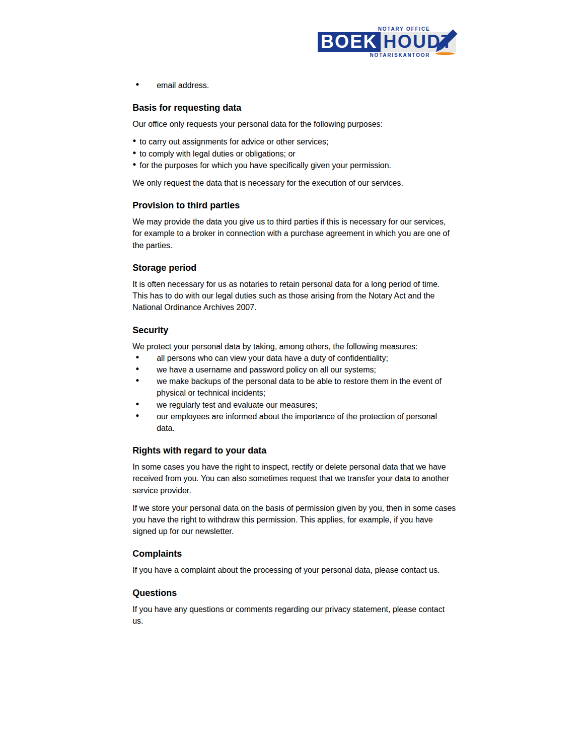NOTARY OFFICE
BOEK HOUDT
NOTARISKANTOOR
email address.
Basis for requesting data
Our office only requests your personal data for the following purposes:
to carry out assignments for advice or other services;
to comply with legal duties or obligations; or
for the purposes for which you have specifically given your permission.
We only request the data that is necessary for the execution of our services.
Provision to third parties
We may provide the data you give us to third parties if this is necessary for our services, for example to a broker in connection with a purchase agreement in which you are one of the parties.
Storage period
It is often necessary for us as notaries to retain personal data for a long period of time. This has to do with our legal duties such as those arising from the Notary Act and the National Ordinance Archives 2007.
Security
We protect your personal data by taking, among others, the following measures:
all persons who can view your data have a duty of confidentiality;
we have a username and password policy on all our systems;
we make backups of the personal data to be able to restore them in the event of physical or technical incidents;
we regularly test and evaluate our measures;
our employees are informed about the importance of the protection of personal data.
Rights with regard to your data
In some cases you have the right to inspect, rectify or delete personal data that we have received from you. You can also sometimes request that we transfer your data to another service provider.
If we store your personal data on the basis of permission given by you, then in some cases you have the right to withdraw this permission. This applies, for example, if you have signed up for our newsletter.
Complaints
If you have a complaint about the processing of your personal data, please contact us.
Questions
If you have any questions or comments regarding our privacy statement, please contact us.